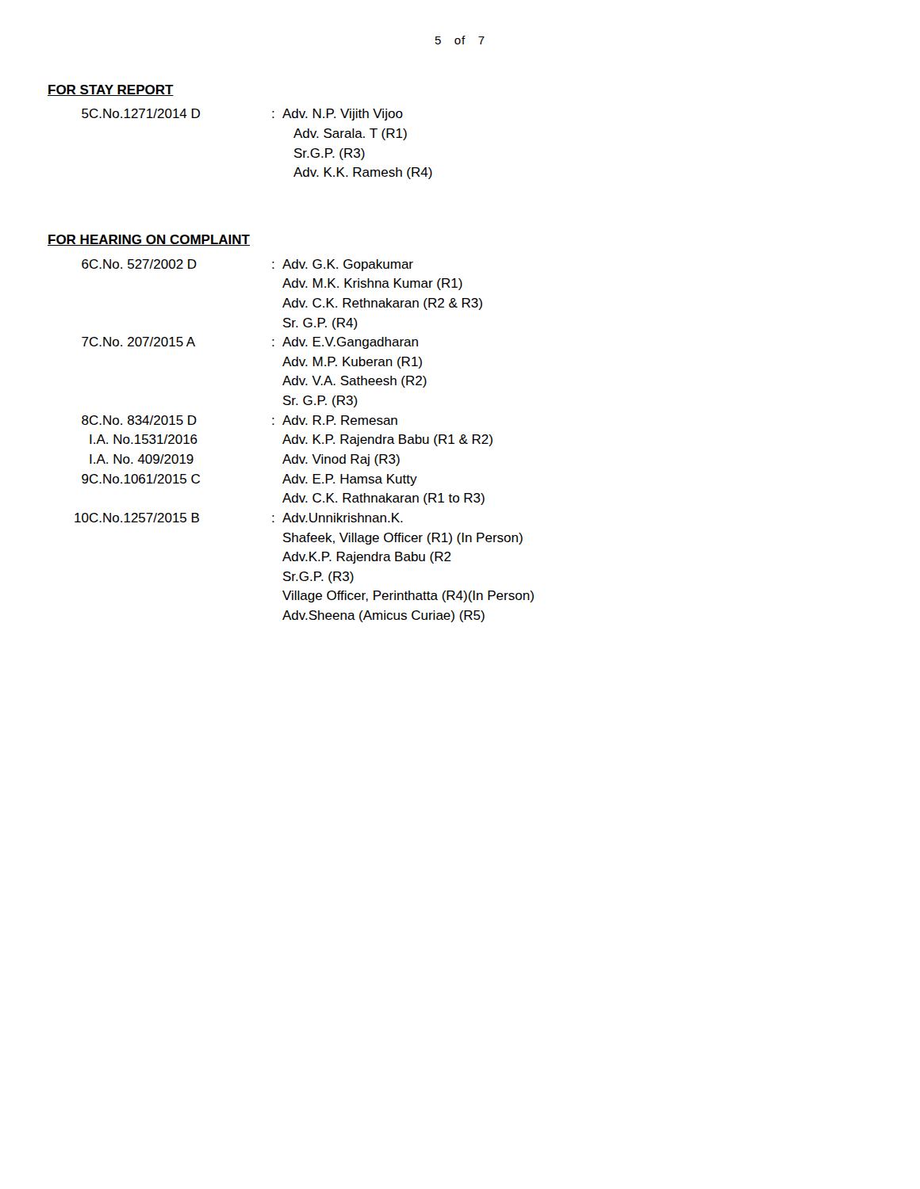5 of 7
FOR STAY REPORT
| 5 | C.No.1271/2014 D | : | Adv. N.P. Vijith Vijoo Adv. Sarala. T (R1) Sr.G.P. (R3) Adv. K.K. Ramesh (R4) |
FOR HEARING ON COMPLAINT
| 6 | C.No. 527/2002 D | : | Adv. G.K. Gopakumar Adv. M.K. Krishna Kumar (R1) Adv. C.K. Rethnakaran (R2 & R3) Sr. G.P. (R4) |
| 7 | C.No. 207/2015 A | : | Adv. E.V.Gangadharan Adv. M.P. Kuberan (R1) Adv. V.A. Satheesh (R2) Sr. G.P. (R3) |
| 8 | C.No. 834/2015 D I.A. No.1531/2016 I.A. No. 409/2019 | : | Adv. R.P. Remesan Adv. K.P. Rajendra Babu (R1 & R2) Adv. Vinod Raj (R3) |
| 9 | C.No.1061/2015 C | | Adv. E.P. Hamsa Kutty Adv. C.K. Rathnakaran (R1 to R3) |
| 10 | C.No.1257/2015 B | : | Adv.Unnikrishnan.K. Shafeek, Village Officer (R1) (In Person) Adv.K.P. Rajendra Babu (R2 Sr.G.P. (R3) Village Officer, Perinthatta (R4)(In Person) Adv.Sheena (Amicus Curiae) (R5) |